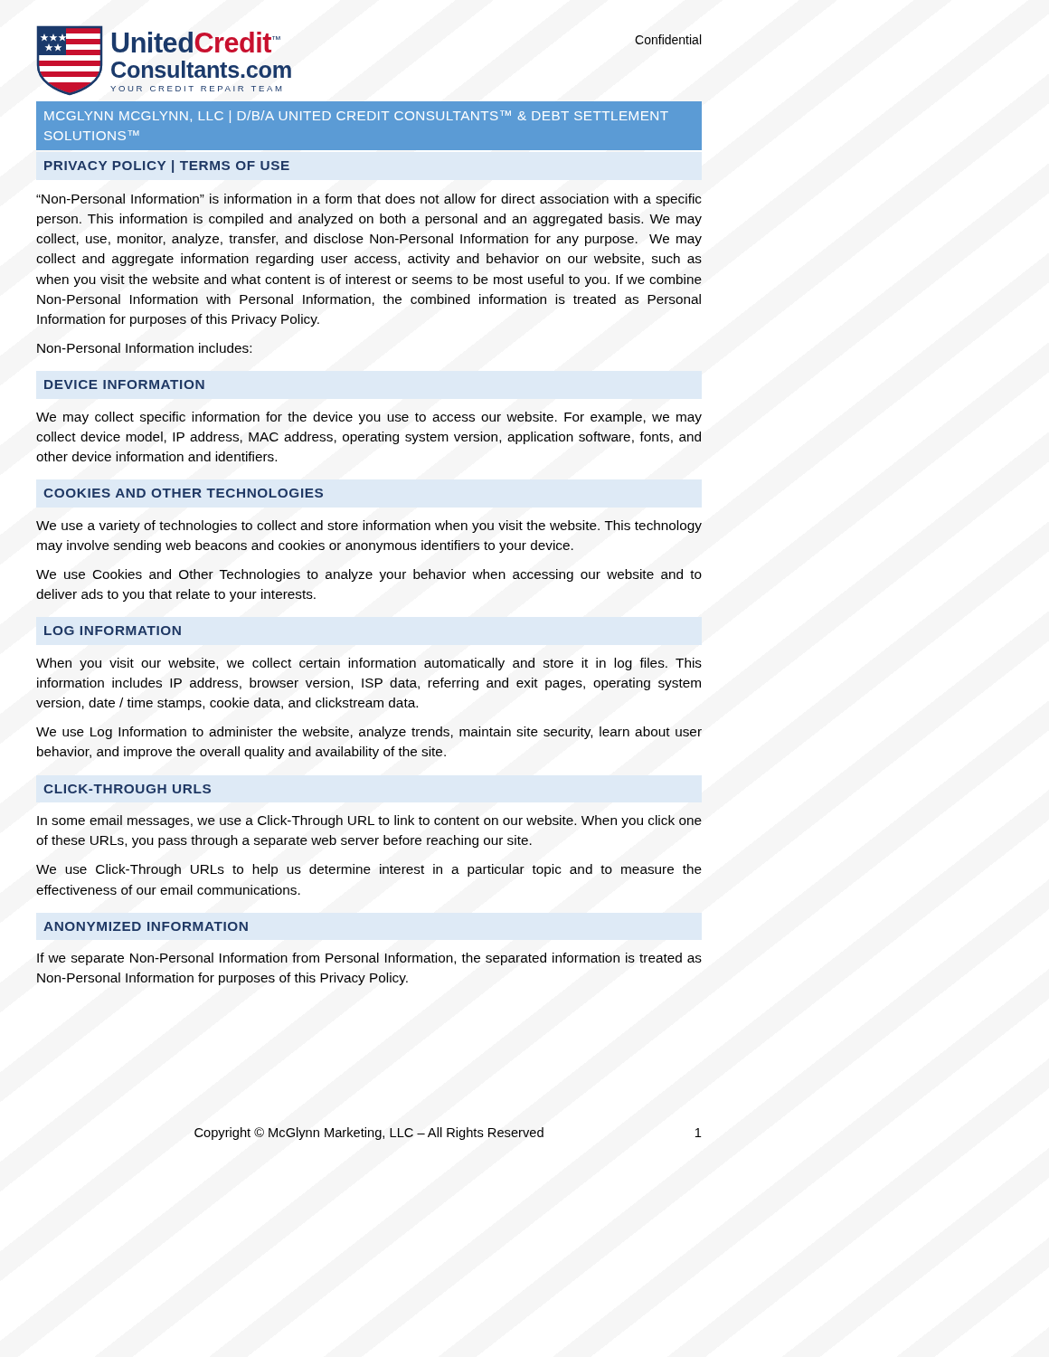United Credit™
Consultants.com
YOUR CREDIT REPAIR TEAM
Confidential
MCGLYNN MCGLYNN, LLC | D/B/A UNITED CREDIT CONSULTANTS™ & DEBT SETTLEMENT SOLUTIONS™
PRIVACY POLICY | TERMS OF USE
“Non-Personal Information” is information in a form that does not allow for direct association with a specific person. This information is compiled and analyzed on both a personal and an aggregated basis. We may collect, use, monitor, analyze, transfer, and disclose Non-Personal Information for any purpose. We may collect and aggregate information regarding user access, activity and behavior on our website, such as when you visit the website and what content is of interest or seems to be most useful to you. If we combine Non-Personal Information with Personal Information, the combined information is treated as Personal Information for purposes of this Privacy Policy.
Non-Personal Information includes:
DEVICE INFORMATION
We may collect specific information for the device you use to access our website. For example, we may collect device model, IP address, MAC address, operating system version, application software, fonts, and other device information and identifiers.
COOKIES AND OTHER TECHNOLOGIES
We use a variety of technologies to collect and store information when you visit the website. This technology may involve sending web beacons and cookies or anonymous identifiers to your device.
We use Cookies and Other Technologies to analyze your behavior when accessing our website and to deliver ads to you that relate to your interests.
LOG INFORMATION
When you visit our website, we collect certain information automatically and store it in log files. This information includes IP address, browser version, ISP data, referring and exit pages, operating system version, date / time stamps, cookie data, and clickstream data.
We use Log Information to administer the website, analyze trends, maintain site security, learn about user behavior, and improve the overall quality and availability of the site.
CLICK-THROUGH URLS
In some email messages, we use a Click-Through URL to link to content on our website. When you click one of these URLs, you pass through a separate web server before reaching our site.
We use Click-Through URLs to help us determine interest in a particular topic and to measure the effectiveness of our email communications.
ANONYMIZED INFORMATION
If we separate Non-Personal Information from Personal Information, the separated information is treated as Non-Personal Information for purposes of this Privacy Policy.
Copyright © McGlynn Marketing, LLC – All Rights Reserved
1